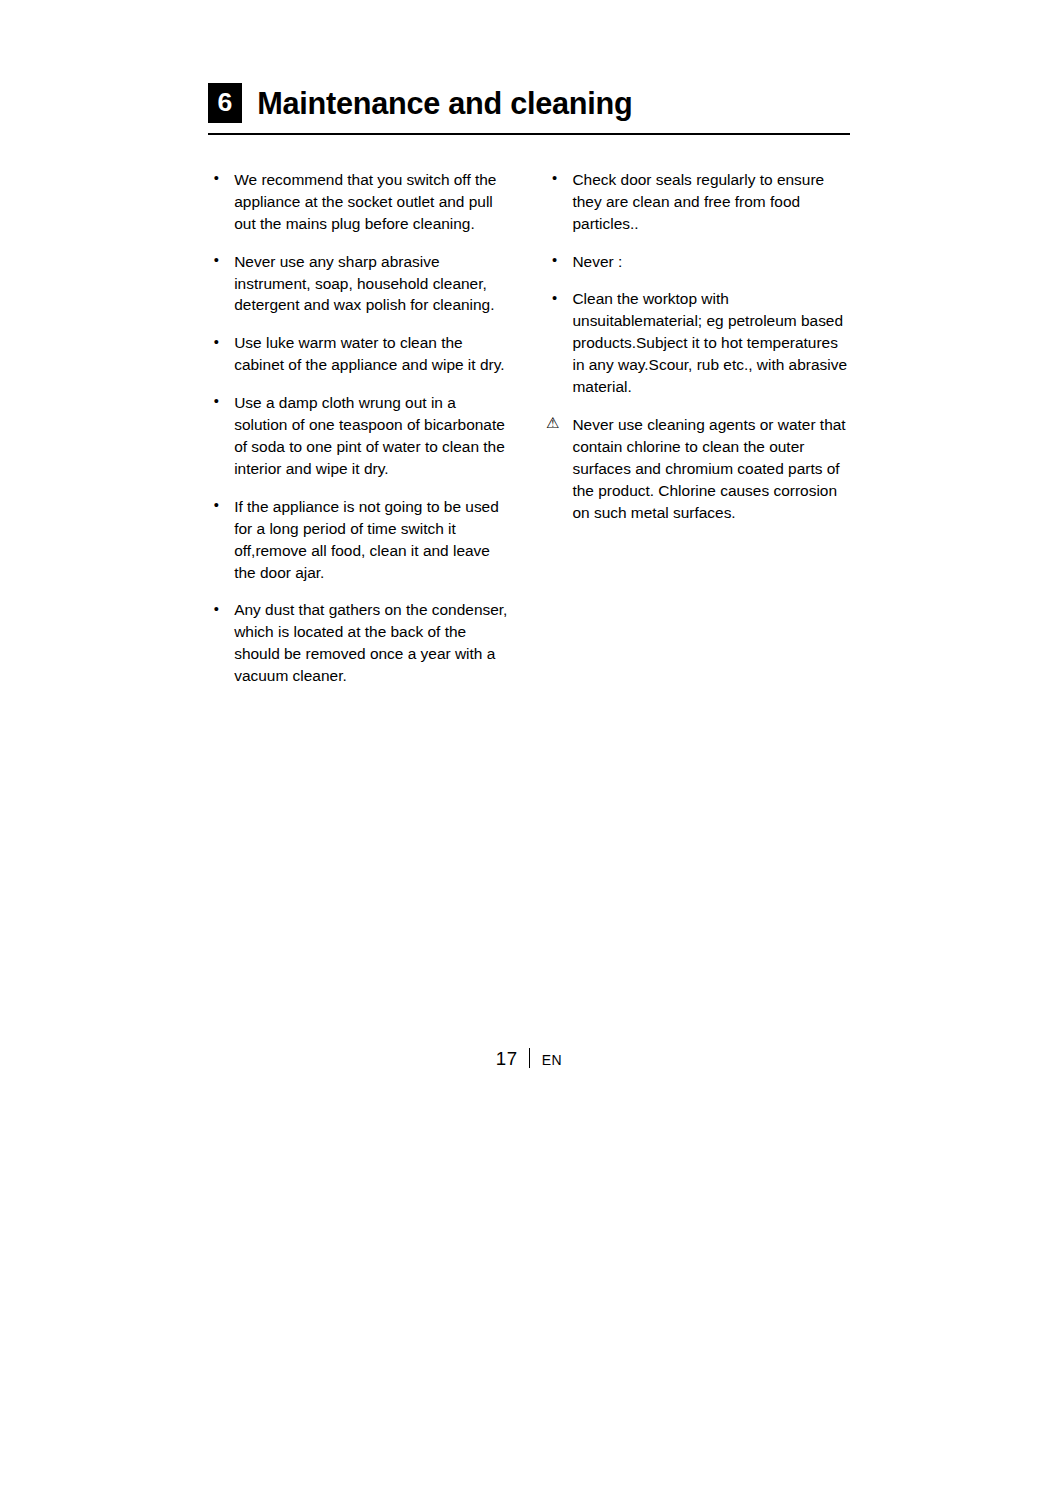6 Maintenance and cleaning
We recommend that you switch off the appliance at the socket outlet and pull out the mains plug before cleaning.
Never use any sharp abrasive instrument, soap, household cleaner, detergent and wax polish for cleaning.
Use luke warm water to clean the cabinet of the appliance and wipe it dry.
Use a damp cloth wrung out in a solution of one teaspoon of bicarbonate of soda to one pint of water to clean the interior and wipe it dry.
If the appliance is not going to be used for a long period of time switch it off,remove all food, clean it and leave the door ajar.
Any dust that gathers on the condenser, which is located at the back of the should be removed once a year with a vacuum cleaner.
Check door seals regularly to ensure they are clean and free from food particles..
Never :
Clean the worktop with unsuitablematerial; eg petroleum based products.Subject it to hot temperatures in any way.Scour, rub etc., with abrasive material.
⚠Never use cleaning agents or water that contain chlorine to clean the outer surfaces and chromium coated parts of the product. Chlorine causes corrosion on such metal surfaces.
17 EN